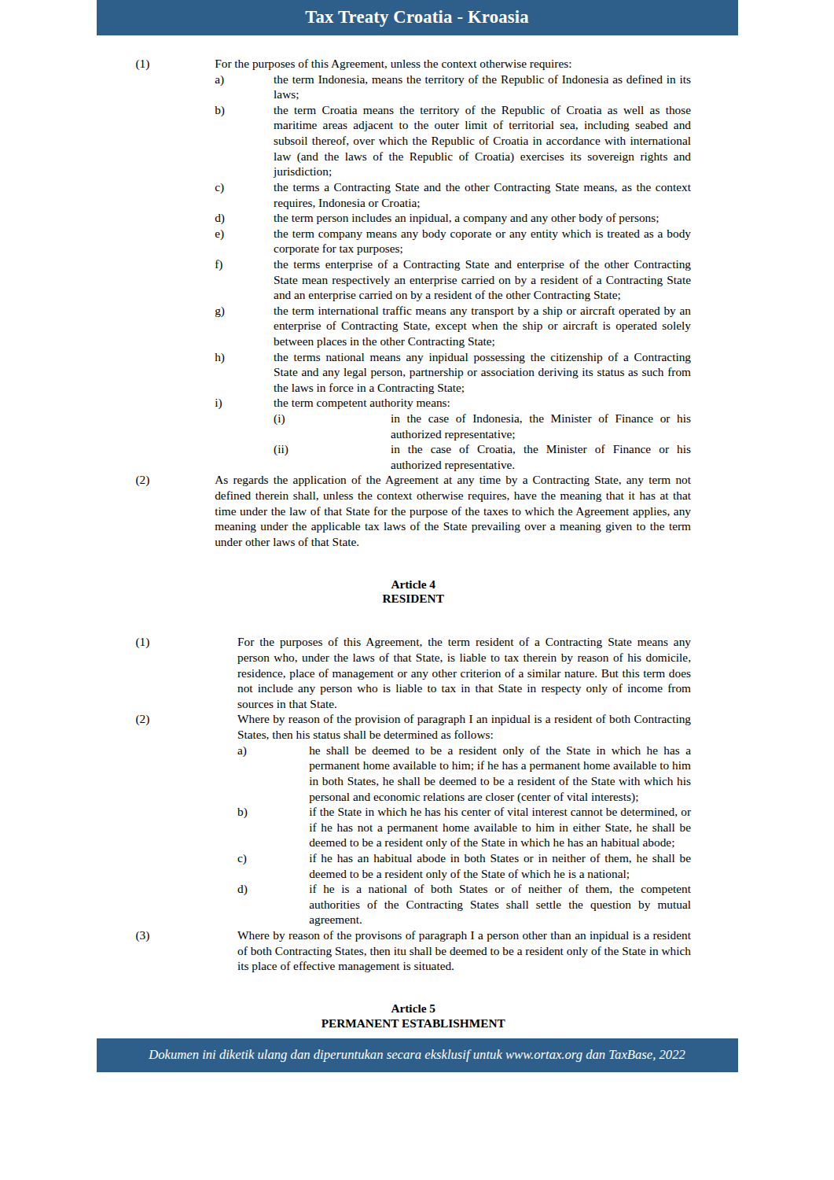Tax Treaty Croatia - Kroasia
| (1) | For the purposes of this Agreement, unless the context otherwise requires: / a) / the term Indonesia, means the territory of the Republic of Indonesia as defined in its laws; / / b) / the term Croatia means the territory of the Republic of Croatia as well as those maritime areas adjacent to the outer limit of territorial sea, including seabed and subsoil thereof, over which the Republic of Croatia in accordance with international law (and the laws of the Republic of Croatia) exercises its sovereign rights and jurisdiction; / / c) / the terms a Contracting State and the other Contracting State means, as the context requires, Indonesia or Croatia; / / d) / the term person includes an inpidual, a company and any other body of persons; / / e) / the term company means any body coporate or any entity which is treated as a body corporate for tax purposes; / / f) / the terms enterprise of a Contracting State and enterprise of the other Contracting State mean respectively an enterprise carried on by a resident of a Contracting State and an enterprise carried on by a resident of the other Contracting State; / / g) / the term international traffic means any transport by a ship or aircraft operated by an enterprise of Contracting State, except when the ship or aircraft is operated solely between places in the other Contracting State; / / h) / the terms national means any inpidual possessing the citizenship of a Contracting State and any legal person, partnership or association deriving its status as such from the laws in force in a Contracting State; / / i) / the term competent authority means: / (i) / in the case of Indonesia, the Minister of Finance or his authorized representative; / / (ii) / in the case of Croatia, the Minister of Finance or his authorized representative. / / |
| (2) | As regards the application of the Agreement at any time by a Contracting State, any term not defined therein shall, unless the context otherwise requires, have the meaning that it has at that time under the law of that State for the purpose of the taxes to which the Agreement applies, any meaning under the applicable tax laws of the State prevailing over a meaning given to the term under other laws of that State. |
Article 4
RESIDENT
| (1) | For the purposes of this Agreement, the term resident of a Contracting State means any person who, under the laws of that State, is liable to tax therein by reason of his domicile, residence, place of management or any other criterion of a similar nature. But this term does not include any person who is liable to tax in that State in respecty only of income from sources in that State. |
| (2) | Where by reason of the provision of paragraph I an inpidual is a resident of both Contracting States, then his status shall be determined as follows: / a) / he shall be deemed to be a resident only of the State in which he has a permanent home available to him; if he has a permanent home available to him in both States, he shall be deemed to be a resident of the State with which his personal and economic relations are closer (center of vital interests); / / b) / if the State in which he has his center of vital interest cannot be determined, or if he has not a permanent home available to him in either State, he shall be deemed to be a resident only of the State in which he has an habitual abode; / / c) / if he has an habitual abode in both States or in neither of them, he shall be deemed to be a resident only of the State of which he is a national; / / d) / if he is a national of both States or of neither of them, the competent authorities of the Contracting States shall settle the question by mutual agreement. / |
| (3) | Where by reason of the provisons of paragraph I a person other than an inpidual is a resident of both Contracting States, then itu shall be deemed to be a resident only of the State in which its place of effective management is situated. |
Article 5
PERMANENT ESTABLISHMENT
Dokumen ini diketik ulang dan diperuntukan secara eksklusif untuk www.ortax.org dan TaxBase, 2022